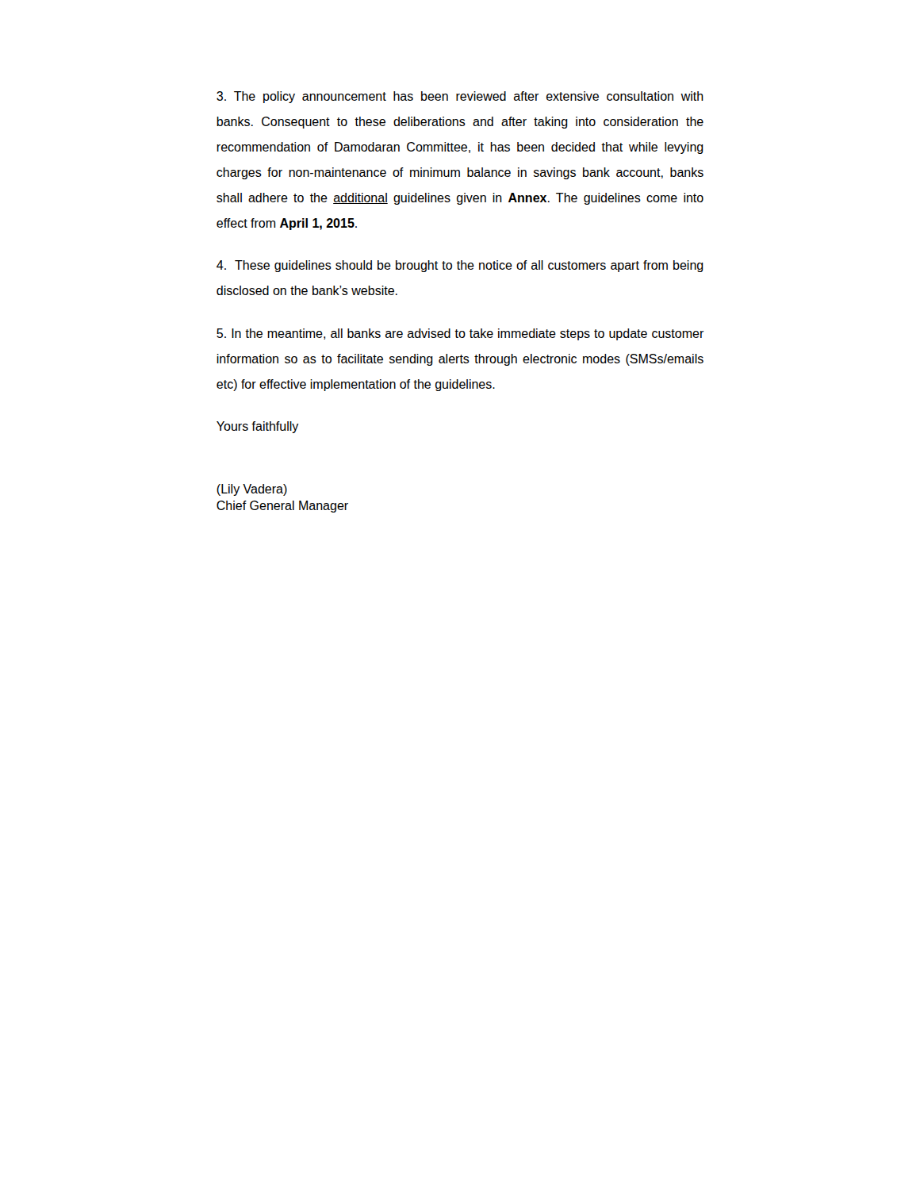3. The policy announcement has been reviewed after extensive consultation with banks. Consequent to these deliberations and after taking into consideration the recommendation of Damodaran Committee, it has been decided that while levying charges for non-maintenance of minimum balance in savings bank account, banks shall adhere to the additional guidelines given in Annex. The guidelines come into effect from April 1, 2015.
4. These guidelines should be brought to the notice of all customers apart from being disclosed on the bank’s website.
5. In the meantime, all banks are advised to take immediate steps to update customer information so as to facilitate sending alerts through electronic modes (SMSs/emails etc) for effective implementation of the guidelines.
Yours faithfully
(Lily Vadera)
Chief General Manager